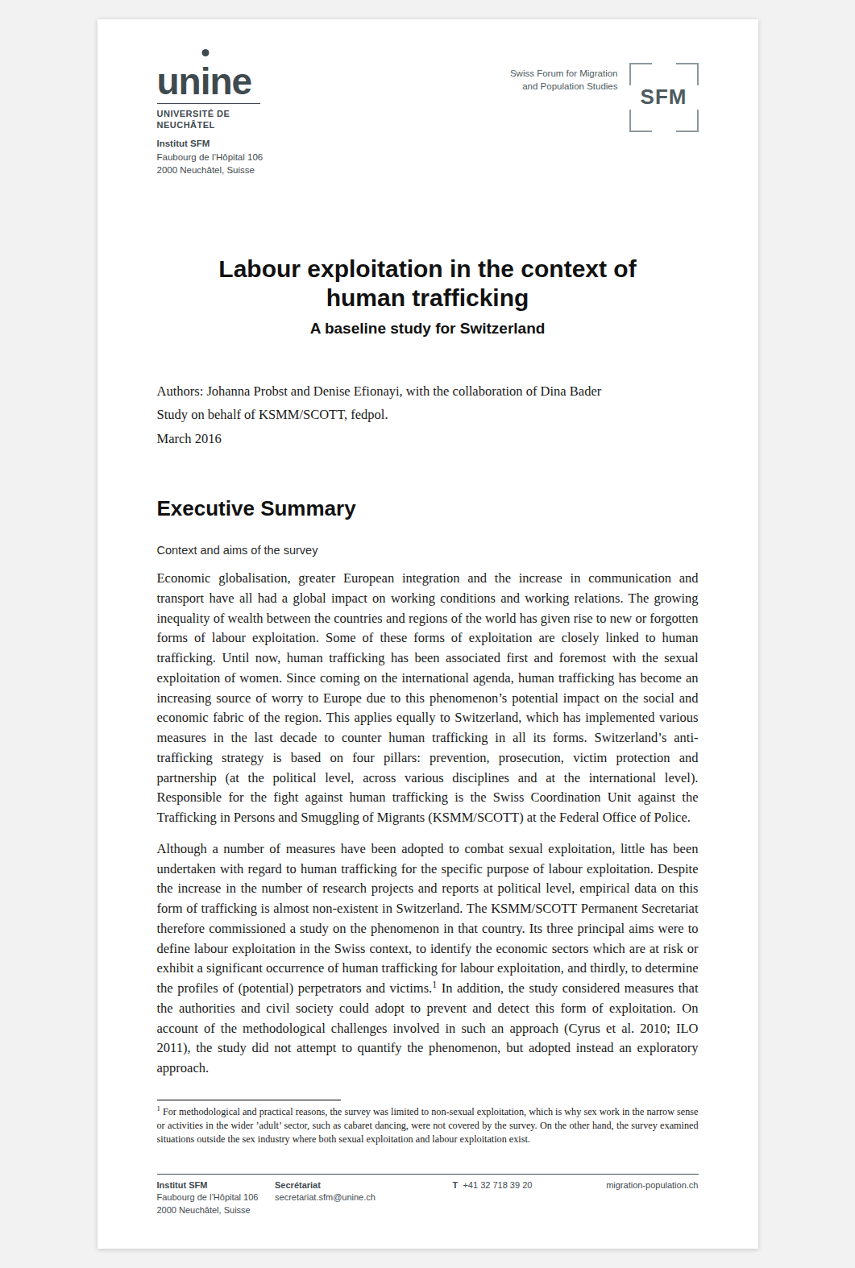unine
UNIVERSITÉ DE
NEUCHÂTEL
Swiss Forum for Migration
and Population Studies
SFM
Institut SFM
Faubourg de l’Hôpital 106
2000 Neuchâtel, Suisse
Labour exploitation in the context of human trafficking
A baseline study for Switzerland
Authors: Johanna Probst and Denise Efionayi, with the collaboration of Dina Bader
Study on behalf of KSMM/SCOTT, fedpol.
March 2016
Executive Summary
Context and aims of the survey
Economic globalisation, greater European integration and the increase in communication and transport have all had a global impact on working conditions and working relations. The growing inequality of wealth between the countries and regions of the world has given rise to new or forgotten forms of labour exploitation. Some of these forms of exploitation are closely linked to human trafficking. Until now, human trafficking has been associated first and foremost with the sexual exploitation of women. Since coming on the international agenda, human trafficking has become an increasing source of worry to Europe due to this phenomenon’s potential impact on the social and economic fabric of the region. This applies equally to Switzerland, which has implemented various measures in the last decade to counter human trafficking in all its forms. Switzerland’s anti-trafficking strategy is based on four pillars: prevention, prosecution, victim protection and partnership (at the political level, across various disciplines and at the international level). Responsible for the fight against human trafficking is the Swiss Coordination Unit against the Trafficking in Persons and Smuggling of Migrants (KSMM/SCOTT) at the Federal Office of Police.
Although a number of measures have been adopted to combat sexual exploitation, little has been undertaken with regard to human trafficking for the specific purpose of labour exploitation. Despite the increase in the number of research projects and reports at political level, empirical data on this form of trafficking is almost non-existent in Switzerland. The KSMM/SCOTT Permanent Secretariat therefore commissioned a study on the phenomenon in that country. Its three principal aims were to define labour exploitation in the Swiss context, to identify the economic sectors which are at risk or exhibit a significant occurrence of human trafficking for labour exploitation, and thirdly, to determine the profiles of (potential) perpetrators and victims.1 In addition, the study considered measures that the authorities and civil society could adopt to prevent and detect this form of exploitation. On account of the methodological challenges involved in such an approach (Cyrus et al. 2010; ILO 2011), the study did not attempt to quantify the phenomenon, but adopted instead an exploratory approach.
1 For methodological and practical reasons, the survey was limited to non-sexual exploitation, which is why sex work in the narrow sense or activities in the wider ’adult’ sector, such as cabaret dancing, were not covered by the survey. On the other hand, the survey examined situations outside the sex industry where both sexual exploitation and labour exploitation exist.
Institut SFM
Faubourg de l’Hôpital 106
2000 Neuchâtel, Suisse
Secrétariat
secretariat.sfm@unine.ch
T +41 32 718 39 20
migration-population.ch